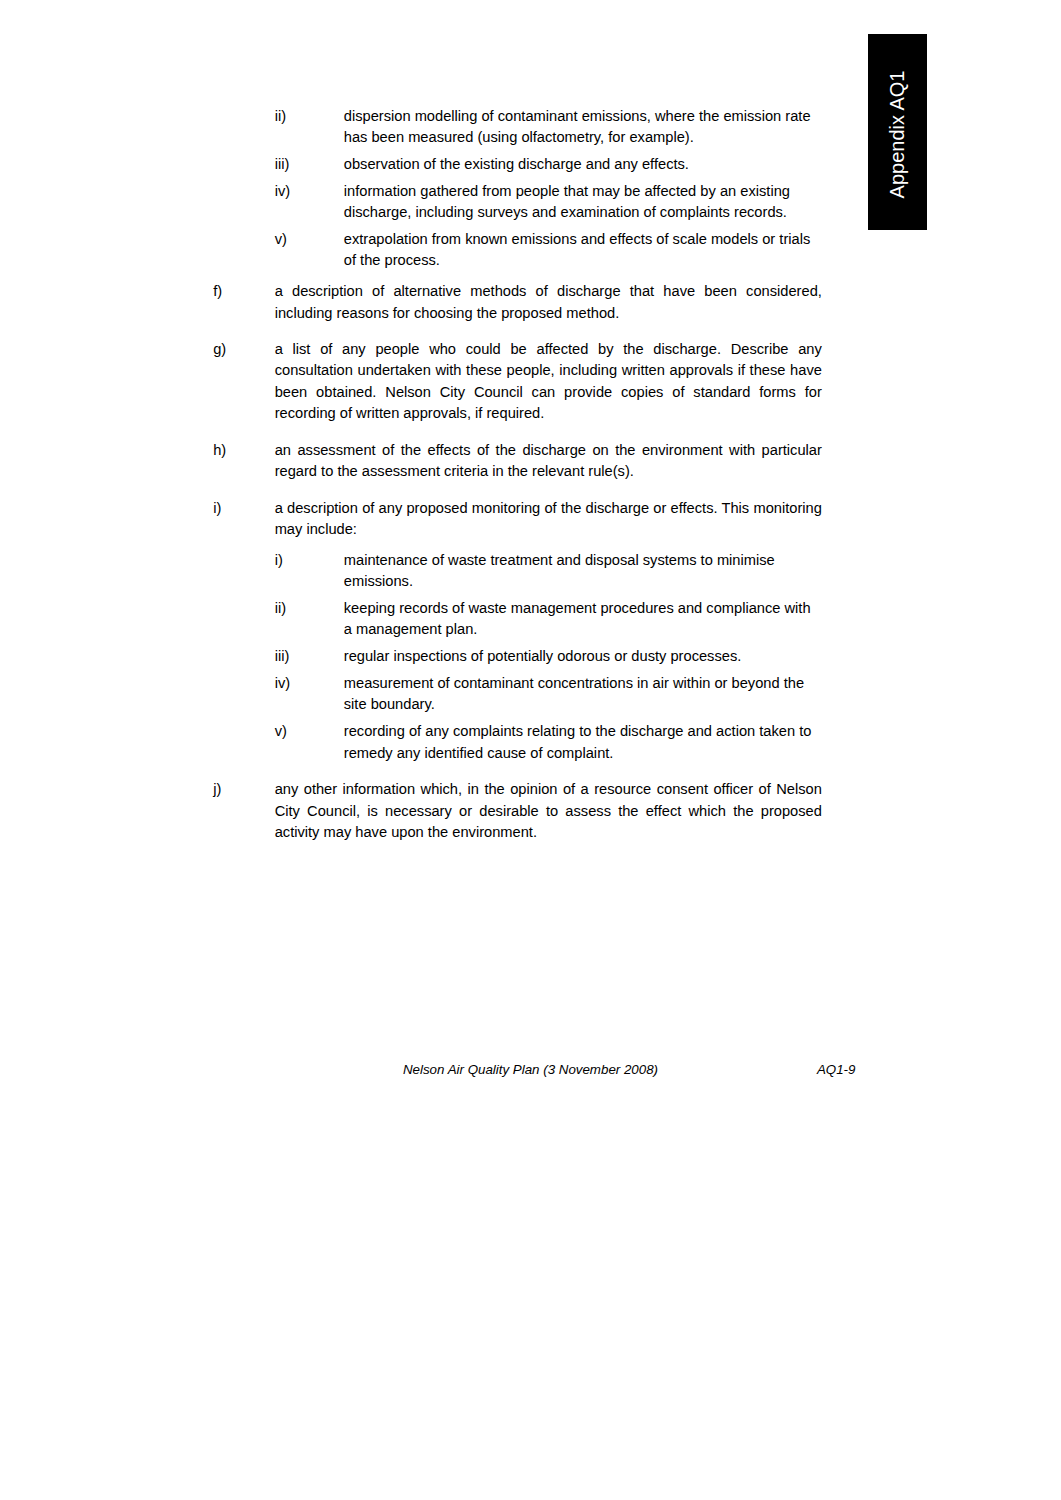Appendix AQ1
ii) dispersion modelling of contaminant emissions, where the emission rate has been measured (using olfactometry, for example).
iii) observation of the existing discharge and any effects.
iv) information gathered from people that may be affected by an existing discharge, including surveys and examination of complaints records.
v) extrapolation from known emissions and effects of scale models or trials of the process.
f) a description of alternative methods of discharge that have been considered, including reasons for choosing the proposed method.
g) a list of any people who could be affected by the discharge. Describe any consultation undertaken with these people, including written approvals if these have been obtained. Nelson City Council can provide copies of standard forms for recording of written approvals, if required.
h) an assessment of the effects of the discharge on the environment with particular regard to the assessment criteria in the relevant rule(s).
i) a description of any proposed monitoring of the discharge or effects. This monitoring may include:
i) maintenance of waste treatment and disposal systems to minimise emissions.
ii) keeping records of waste management procedures and compliance with a management plan.
iii) regular inspections of potentially odorous or dusty processes.
iv) measurement of contaminant concentrations in air within or beyond the site boundary.
v) recording of any complaints relating to the discharge and action taken to remedy any identified cause of complaint.
j) any other information which, in the opinion of a resource consent officer of Nelson City Council, is necessary or desirable to assess the effect which the proposed activity may have upon the environment.
Nelson Air Quality Plan (3 November 2008)
AQ1-9